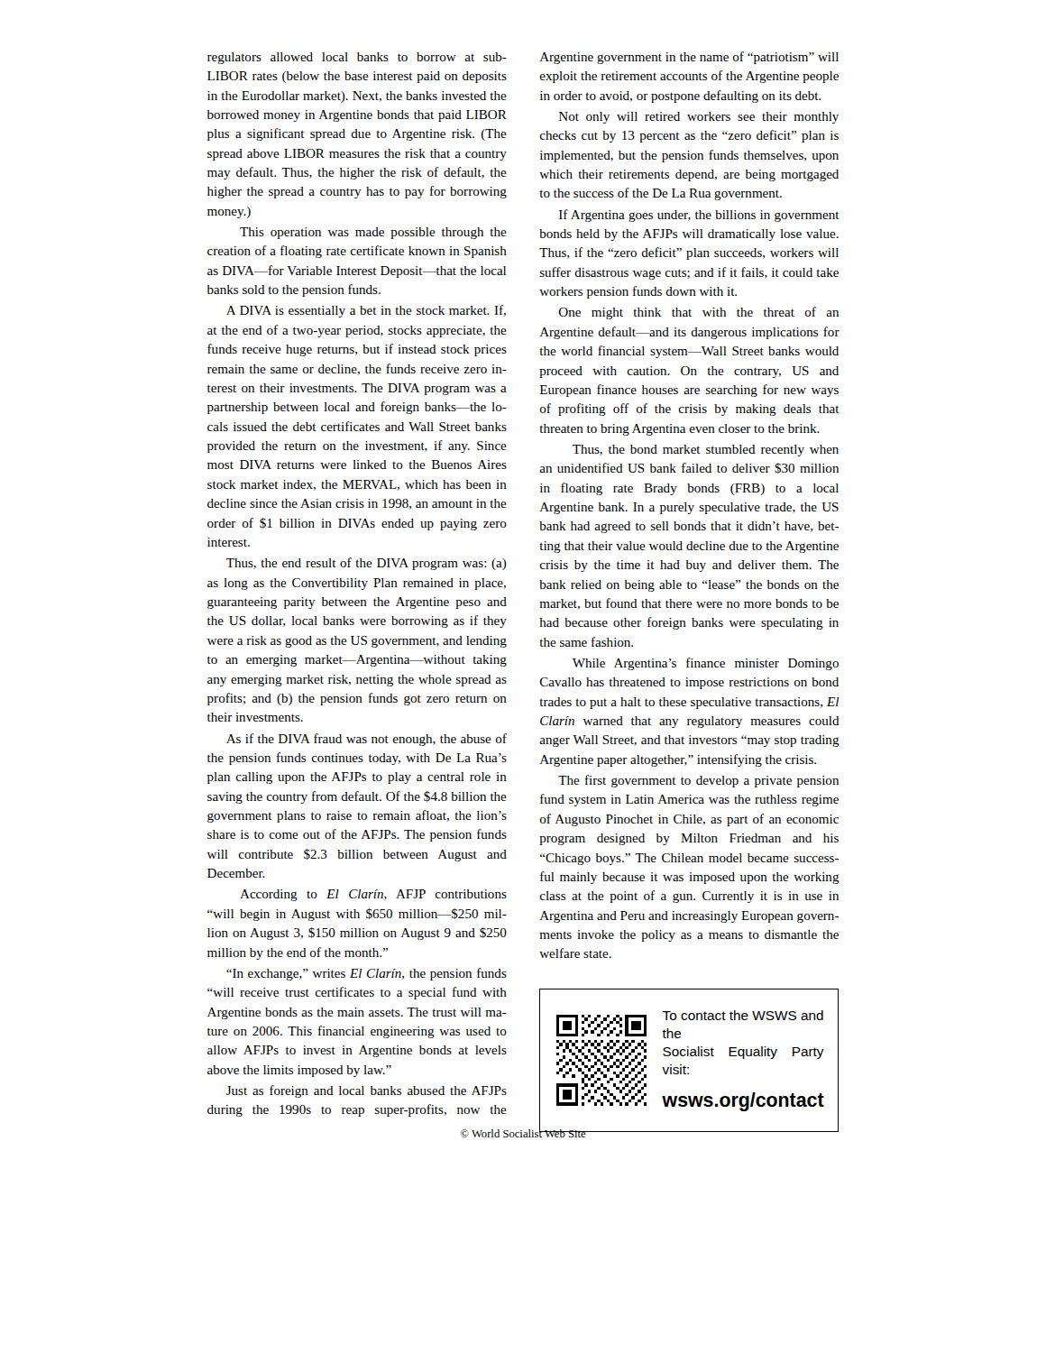regulators allowed local banks to borrow at sub-LIBOR rates (below the base interest paid on deposits in the Eurodollar market). Next, the banks invested the borrowed money in Argentine bonds that paid LIBOR plus a significant spread due to Argentine risk. (The spread above LIBOR measures the risk that a country may default. Thus, the higher the risk of default, the higher the spread a country has to pay for borrowing money.)
This operation was made possible through the creation of a floating rate certificate known in Spanish as DIVA—for Variable Interest Deposit—that the local banks sold to the pension funds.
A DIVA is essentially a bet in the stock market. If, at the end of a two-year period, stocks appreciate, the funds receive huge returns, but if instead stock prices remain the same or decline, the funds receive zero interest on their investments. The DIVA program was a partnership between local and foreign banks—the locals issued the debt certificates and Wall Street banks provided the return on the investment, if any. Since most DIVA returns were linked to the Buenos Aires stock market index, the MERVAL, which has been in decline since the Asian crisis in 1998, an amount in the order of $1 billion in DIVAs ended up paying zero interest.
Thus, the end result of the DIVA program was: (a) as long as the Convertibility Plan remained in place, guaranteeing parity between the Argentine peso and the US dollar, local banks were borrowing as if they were a risk as good as the US government, and lending to an emerging market—Argentina—without taking any emerging market risk, netting the whole spread as profits; and (b) the pension funds got zero return on their investments.
As if the DIVA fraud was not enough, the abuse of the pension funds continues today, with De La Rua’s plan calling upon the AFJPs to play a central role in saving the country from default. Of the $4.8 billion the government plans to raise to remain afloat, the lion’s share is to come out of the AFJPs. The pension funds will contribute $2.3 billion between August and December.
According to El Clarín, AFJP contributions “will begin in August with $650 million—$250 million on August 3, $150 million on August 9 and $250 million by the end of the month.”
“In exchange,” writes El Clarín, the pension funds “will receive trust certificates to a special fund with Argentine bonds as the main assets. The trust will mature on 2006. This financial engineering was used to allow AFJPs to invest in Argentine bonds at levels above the limits imposed by law.”
Just as foreign and local banks abused the AFJPs during the 1990s to reap super-profits, now the Argentine government in the name of “patriotism” will exploit the retirement accounts of the Argentine people in order to avoid, or postpone defaulting on its debt.
Not only will retired workers see their monthly checks cut by 13 percent as the “zero deficit” plan is implemented, but the pension funds themselves, upon which their retirements depend, are being mortgaged to the success of the De La Rua government.
If Argentina goes under, the billions in government bonds held by the AFJPs will dramatically lose value. Thus, if the “zero deficit” plan succeeds, workers will suffer disastrous wage cuts; and if it fails, it could take workers pension funds down with it.
One might think that with the threat of an Argentine default—and its dangerous implications for the world financial system—Wall Street banks would proceed with caution. On the contrary, US and European finance houses are searching for new ways of profiting off of the crisis by making deals that threaten to bring Argentina even closer to the brink.
Thus, the bond market stumbled recently when an unidentified US bank failed to deliver $30 million in floating rate Brady bonds (FRB) to a local Argentine bank. In a purely speculative trade, the US bank had agreed to sell bonds that it didn’t have, betting that their value would decline due to the Argentine crisis by the time it had buy and deliver them. The bank relied on being able to “lease” the bonds on the market, but found that there were no more bonds to be had because other foreign banks were speculating in the same fashion.
While Argentina’s finance minister Domingo Cavallo has threatened to impose restrictions on bond trades to put a halt to these speculative transactions, El Clarín warned that any regulatory measures could anger Wall Street, and that investors “may stop trading Argentine paper altogether,” intensifying the crisis.
The first government to develop a private pension fund system in Latin America was the ruthless regime of Augusto Pinochet in Chile, as part of an economic program designed by Milton Friedman and his “Chicago boys.” The Chilean model became successful mainly because it was imposed upon the working class at the point of a gun. Currently it is in use in Argentina and Peru and increasingly European governments invoke the policy as a means to dismantle the welfare state.
To contact the WSWS and the
Socialist Equality Party visit: wsws.org/contact
© World Socialist Web Site